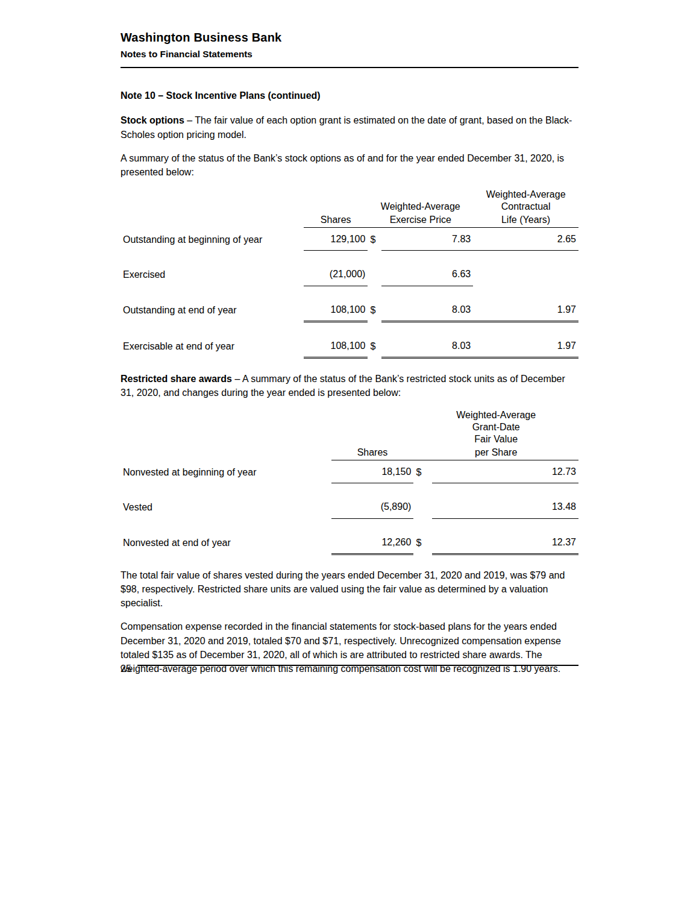Washington Business Bank
Notes to Financial Statements
Note 10 – Stock Incentive Plans (continued)
Stock options – The fair value of each option grant is estimated on the date of grant, based on the Black-Scholes option pricing model.
A summary of the status of the Bank’s stock options as of and for the year ended December 31, 2020, is presented below:
| | | Weighted-Average | Weighted-Average Contractual |
| --- | --- | --- | --- |
| | Shares | Exercise Price | Life (Years) |
| Outstanding at beginning of year | 129,100 | $ | 7.83 | 2.65 |
| Exercised | (21,000) | | 6.63 | |
| Outstanding at end of year | 108,100 | $ | 8.03 | 1.97 |
| Exercisable at end of year | 108,100 | $ | 8.03 | 1.97 |
Restricted share awards – A summary of the status of the Bank’s restricted stock units as of December 31, 2020, and changes during the year ended is presented below:
| | | Weighted-Average Grant-Date Fair Value |
| --- | --- | --- |
| | Shares | per Share |
| Nonvested at beginning of year | 18,150 | $ | 12.73 |
| Vested | (5,890) | | 13.48 |
| Nonvested at end of year | 12,260 | $ | 12.37 |
The total fair value of shares vested during the years ended December 31, 2020 and 2019, was $79 and $98, respectively. Restricted share units are valued using the fair value as determined by a valuation specialist.
Compensation expense recorded in the financial statements for stock-based plans for the years ended December 31, 2020 and 2019, totaled $70 and $71, respectively. Unrecognized compensation expense totaled $135 as of December 31, 2020, all of which is are attributed to restricted share awards. The weighted-average period over which this remaining compensation cost will be recognized is 1.90 years.
25